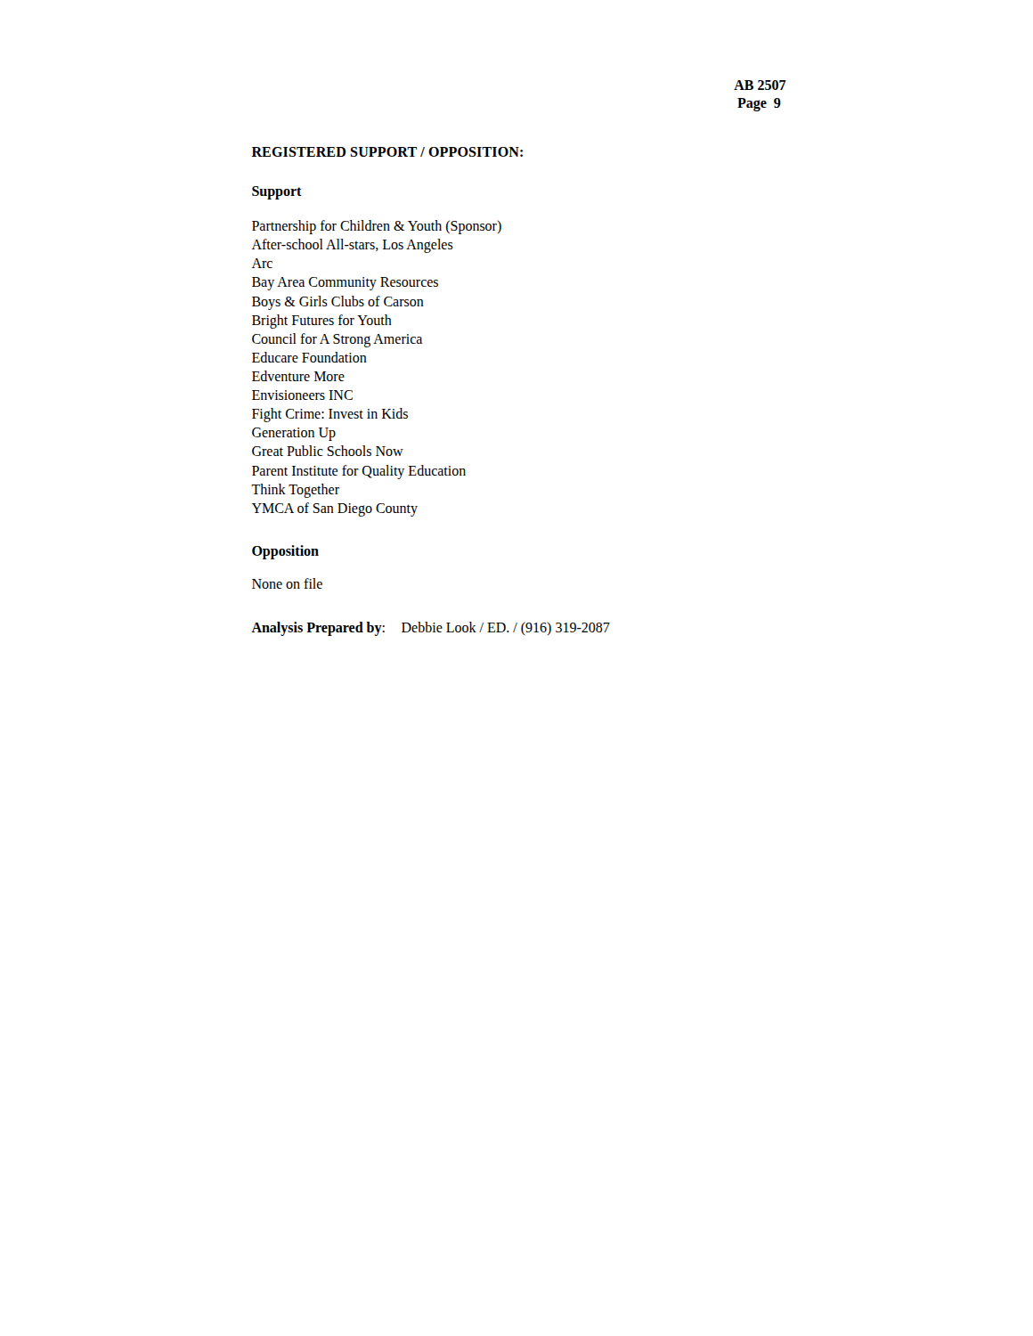AB 2507 Page 9
REGISTERED SUPPORT / OPPOSITION:
Support
Partnership for Children & Youth (Sponsor)
After-school All-stars, Los Angeles
Arc
Bay Area Community Resources
Boys & Girls Clubs of Carson
Bright Futures for Youth
Council for A Strong America
Educare Foundation
Edventure More
Envisioneers INC
Fight Crime: Invest in Kids
Generation Up
Great Public Schools Now
Parent Institute for Quality Education
Think Together
YMCA of San Diego County
Opposition
None on file
Analysis Prepared by: Debbie Look / ED. / (916) 319-2087